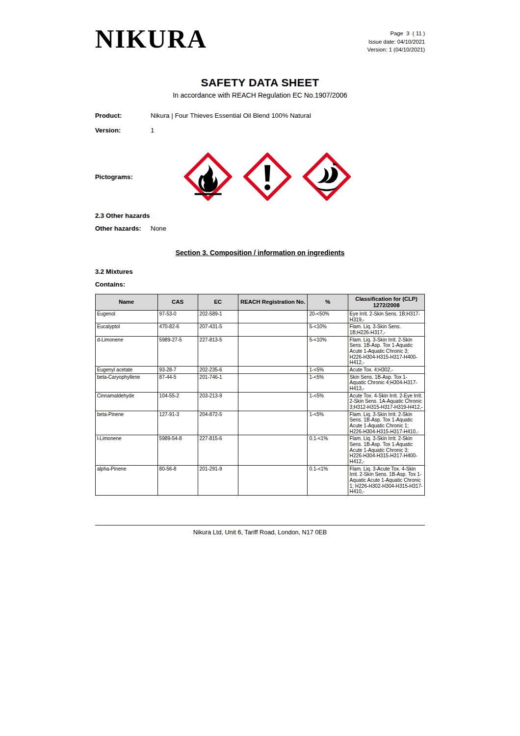NIKURA
Page 3 ( 11 )
Issue date: 04/10/2021
Version: 1 (04/10/2021)
SAFETY DATA SHEET
In accordance with REACH Regulation EC No.1907/2006
Product:
Nikura | Four Thieves Essential Oil Blend 100% Natural
Version:
1
Pictograms:
2.3 Other hazards
Other hazards:
None
Section 3. Composition / information on ingredients
3.2 Mixtures
Contains:
| Name | CAS | EC | REACH Registration No. | % | Classification for (CLP) 1272/2008 |
| --- | --- | --- | --- | --- | --- |
| Eugenol | 97-53-0 | 202-589-1 | | 20-<50% | Eye Irrit. 2-Skin Sens. 1B;H317-H319,- |
| Eucalyptol | 470-82-6 | 207-431-5 | | 5-<10% | Flam. Liq. 3-Skin Sens. 1B;H226-H317,- |
| d-Limonene | 5989-27-5 | 227-813-5 | | 5-<10% | Flam. Liq. 3-Skin Irrit. 2-Skin Sens. 1B-Asp. Tox 1-Aquatic Acute 1-Aquatic Chronic 3; H226-H304-H315-H317-H400-H412,- |
| Eugenyl acetate | 93-28-7 | 202-235-6 | | 1-<5% | Acute Tox. 4;H302,- |
| beta-Caryophyllene | 87-44-5 | 201-746-1 | | 1-<5% | Skin Sens. 1B-Asp. Tox 1-Aquatic Chronic 4;H304-H317-H413,- |
| Cinnamaldehyde | 104-55-2 | 203-213-9 | | 1-<5% | Acute Tox. 4-Skin Irrit. 2-Eye Irrit. 2-Skin Sens. 1A-Aquatic Chronic 3;H312-H315-H317-H319-H412,- |
| beta-Pinene | 127-91-3 | 204-872-5 | | 1-<5% | Flam. Liq. 3-Skin Irrit. 2-Skin Sens. 1B-Asp. Tox 1-Aquatic Acute 1-Aquatic Chronic 1; H226-H304-H315-H317-H410,- |
| l-Limonene | 5989-54-8 | 227-815-6 | | 0.1-<1% | Flam. Liq. 3-Skin Irrit. 2-Skin Sens. 1B-Asp. Tox 1-Aquatic Acute 1-Aquatic Chronic 3; H226-H304-H315-H317-H400-H412,- |
| alpha-Pinene | 80-56-8 | 201-291-9 | | 0.1-<1% | Flam. Liq. 3-Acute Tox. 4-Skin Irrit. 2-Skin Sens. 1B-Asp. Tox 1-Aquatic Acute 1-Aquatic Chronic 1; H226-H302-H304-H315-H317-H410,- |
Nikura Ltd, Unit 6, Tariff Road, London, N17 0EB